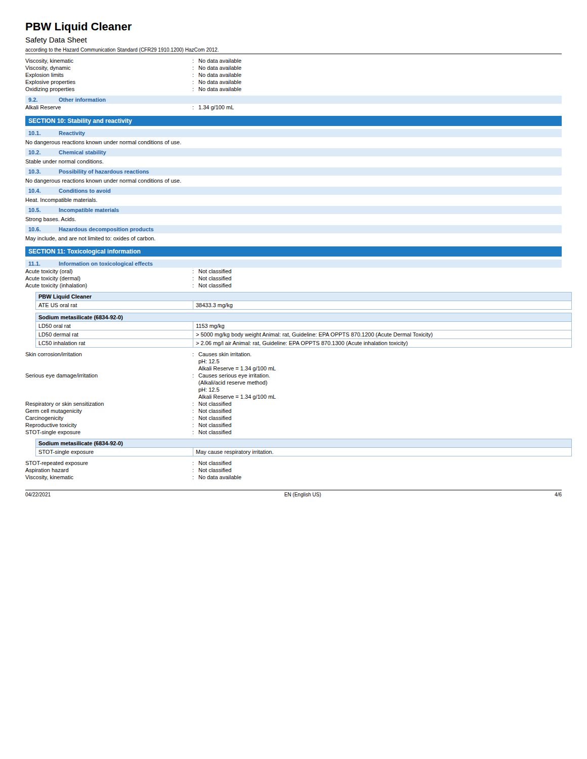PBW Liquid Cleaner
Safety Data Sheet
according to the Hazard Communication Standard (CFR29 1910.1200) HazCom 2012.
| Viscosity, kinematic | : | No data available |
| Viscosity, dynamic | : | No data available |
| Explosion limits | : | No data available |
| Explosive properties | : | No data available |
| Oxidizing properties | : | No data available |
9.2. Other information
| Alkali Reserve | : | 1.34 g/100 mL |
SECTION 10: Stability and reactivity
10.1. Reactivity
No dangerous reactions known under normal conditions of use.
10.2. Chemical stability
Stable under normal conditions.
10.3. Possibility of hazardous reactions
No dangerous reactions known under normal conditions of use.
10.4. Conditions to avoid
Heat. Incompatible materials.
10.5. Incompatible materials
Strong bases. Acids.
10.6. Hazardous decomposition products
May include, and are not limited to: oxides of carbon.
SECTION 11: Toxicological information
11.1. Information on toxicological effects
| Acute toxicity (oral) | : | Not classified |
| Acute toxicity (dermal) | : | Not classified |
| Acute toxicity (inhalation) | : | Not classified |
| PBW Liquid Cleaner |
| --- |
| ATE US oral rat | 38433.3 mg/kg |
| Sodium metasilicate (6834-92-0) |
| --- |
| LD50 oral rat | 1153 mg/kg |
| LD50 dermal rat | > 5000 mg/kg body weight Animal: rat, Guideline: EPA OPPTS 870.1200 (Acute Dermal Toxicity) |
| LC50 inhalation rat | > 2.06 mg/l air Animal: rat, Guideline: EPA OPPTS 870.1300 (Acute inhalation toxicity) |
| Skin corrosion/irritation | : | Causes skin irritation. |
| | | pH: 12.5 |
| | | Alkali Reserve = 1.34 g/100 mL |
| Serious eye damage/irritation | : | Causes serious eye irritation. |
| | | (Alkali/acid reserve method) |
| | | pH: 12.5 |
| | | Alkali Reserve = 1.34 g/100 mL |
| Respiratory or skin sensitization | : | Not classified |
| Germ cell mutagenicity | : | Not classified |
| Carcinogenicity | : | Not classified |
| Reproductive toxicity | : | Not classified |
| STOT-single exposure | : | Not classified |
| Sodium metasilicate (6834-92-0) |
| --- |
| STOT-single exposure | May cause respiratory irritation. |
| STOT-repeated exposure | : | Not classified |
| Aspiration hazard | : | Not classified |
| Viscosity, kinematic | : | No data available |
04/22/2021 EN (English US) 4/6